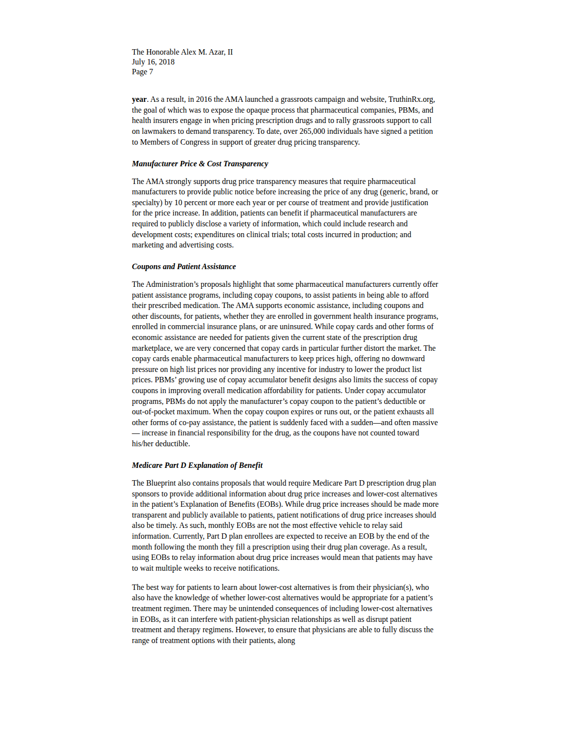The Honorable Alex M. Azar, II
July 16, 2018
Page 7
year. As a result, in 2016 the AMA launched a grassroots campaign and website, TruthinRx.org, the goal of which was to expose the opaque process that pharmaceutical companies, PBMs, and health insurers engage in when pricing prescription drugs and to rally grassroots support to call on lawmakers to demand transparency. To date, over 265,000 individuals have signed a petition to Members of Congress in support of greater drug pricing transparency.
Manufacturer Price & Cost Transparency
The AMA strongly supports drug price transparency measures that require pharmaceutical manufacturers to provide public notice before increasing the price of any drug (generic, brand, or specialty) by 10 percent or more each year or per course of treatment and provide justification for the price increase. In addition, patients can benefit if pharmaceutical manufacturers are required to publicly disclose a variety of information, which could include research and development costs; expenditures on clinical trials; total costs incurred in production; and marketing and advertising costs.
Coupons and Patient Assistance
The Administration’s proposals highlight that some pharmaceutical manufacturers currently offer patient assistance programs, including copay coupons, to assist patients in being able to afford their prescribed medication. The AMA supports economic assistance, including coupons and other discounts, for patients, whether they are enrolled in government health insurance programs, enrolled in commercial insurance plans, or are uninsured. While copay cards and other forms of economic assistance are needed for patients given the current state of the prescription drug marketplace, we are very concerned that copay cards in particular further distort the market. The copay cards enable pharmaceutical manufacturers to keep prices high, offering no downward pressure on high list prices nor providing any incentive for industry to lower the product list prices. PBMs’ growing use of copay accumulator benefit designs also limits the success of copay coupons in improving overall medication affordability for patients. Under copay accumulator programs, PBMs do not apply the manufacturer’s copay coupon to the patient’s deductible or out-of-pocket maximum. When the copay coupon expires or runs out, or the patient exhausts all other forms of co-pay assistance, the patient is suddenly faced with a sudden—and often massive— increase in financial responsibility for the drug, as the coupons have not counted toward his/her deductible.
Medicare Part D Explanation of Benefit
The Blueprint also contains proposals that would require Medicare Part D prescription drug plan sponsors to provide additional information about drug price increases and lower-cost alternatives in the patient’s Explanation of Benefits (EOBs). While drug price increases should be made more transparent and publicly available to patients, patient notifications of drug price increases should also be timely. As such, monthly EOBs are not the most effective vehicle to relay said information. Currently, Part D plan enrollees are expected to receive an EOB by the end of the month following the month they fill a prescription using their drug plan coverage. As a result, using EOBs to relay information about drug price increases would mean that patients may have to wait multiple weeks to receive notifications.
The best way for patients to learn about lower-cost alternatives is from their physician(s), who also have the knowledge of whether lower-cost alternatives would be appropriate for a patient’s treatment regimen. There may be unintended consequences of including lower-cost alternatives in EOBs, as it can interfere with patient-physician relationships as well as disrupt patient treatment and therapy regimens. However, to ensure that physicians are able to fully discuss the range of treatment options with their patients, along